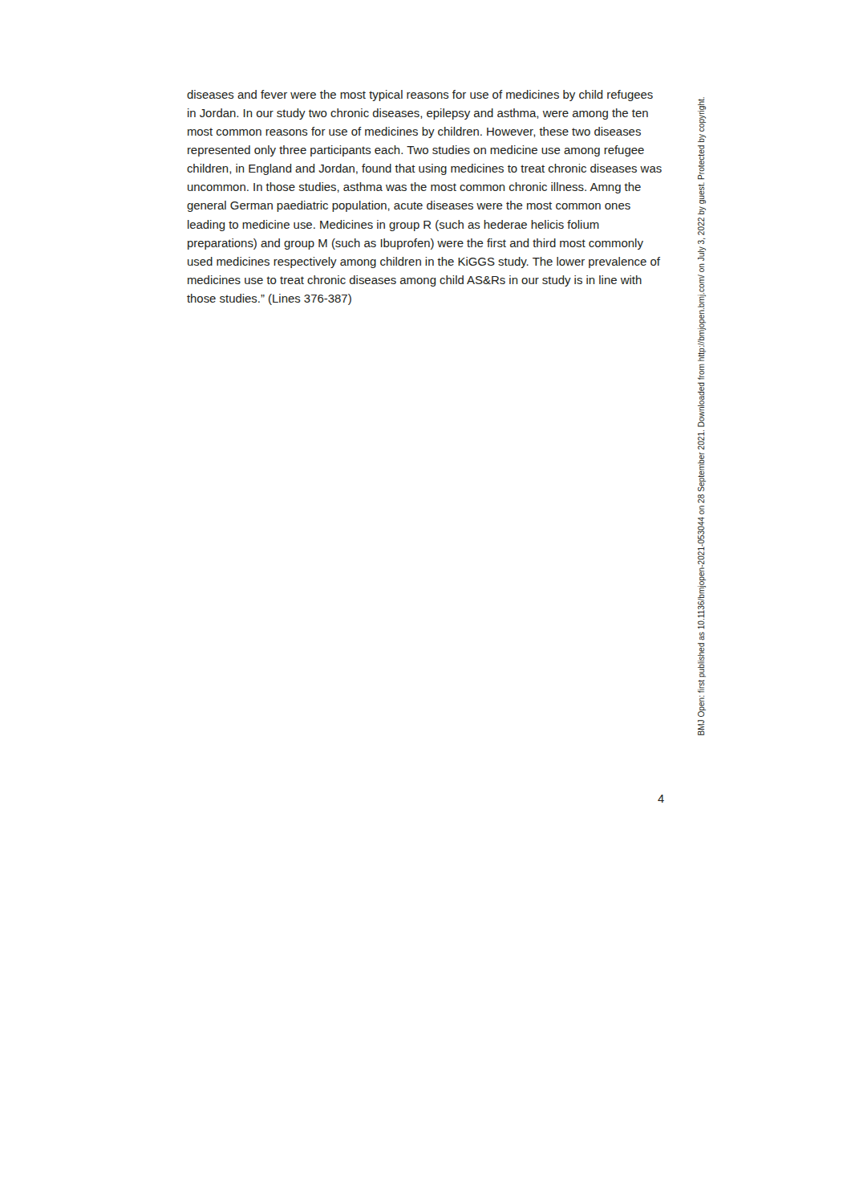BMJ Open: first published as 10.1136/bmjopen-2021-053044 on 28 September 2021. Downloaded from http://bmjopen.bmj.com/ on July 3, 2022 by guest. Protected by copyright.
diseases and fever were the most typical reasons for use of medicines by child refugees in Jordan. In our study two chronic diseases, epilepsy and asthma, were among the ten most common reasons for use of medicines by children. However, these two diseases represented only three participants each. Two studies on medicine use among refugee children, in England and Jordan, found that using medicines to treat chronic diseases was uncommon. In those studies, asthma was the most common chronic illness. Amng the general German paediatric population, acute diseases were the most common ones leading to medicine use. Medicines in group R (such as hederae helicis folium preparations) and group M (such as Ibuprofen) were the first and third most commonly used medicines respectively among children in the KiGGS study. The lower prevalence of medicines use to treat chronic diseases among child AS&Rs in our study is in line with those studies.” (Lines 376-387)
4